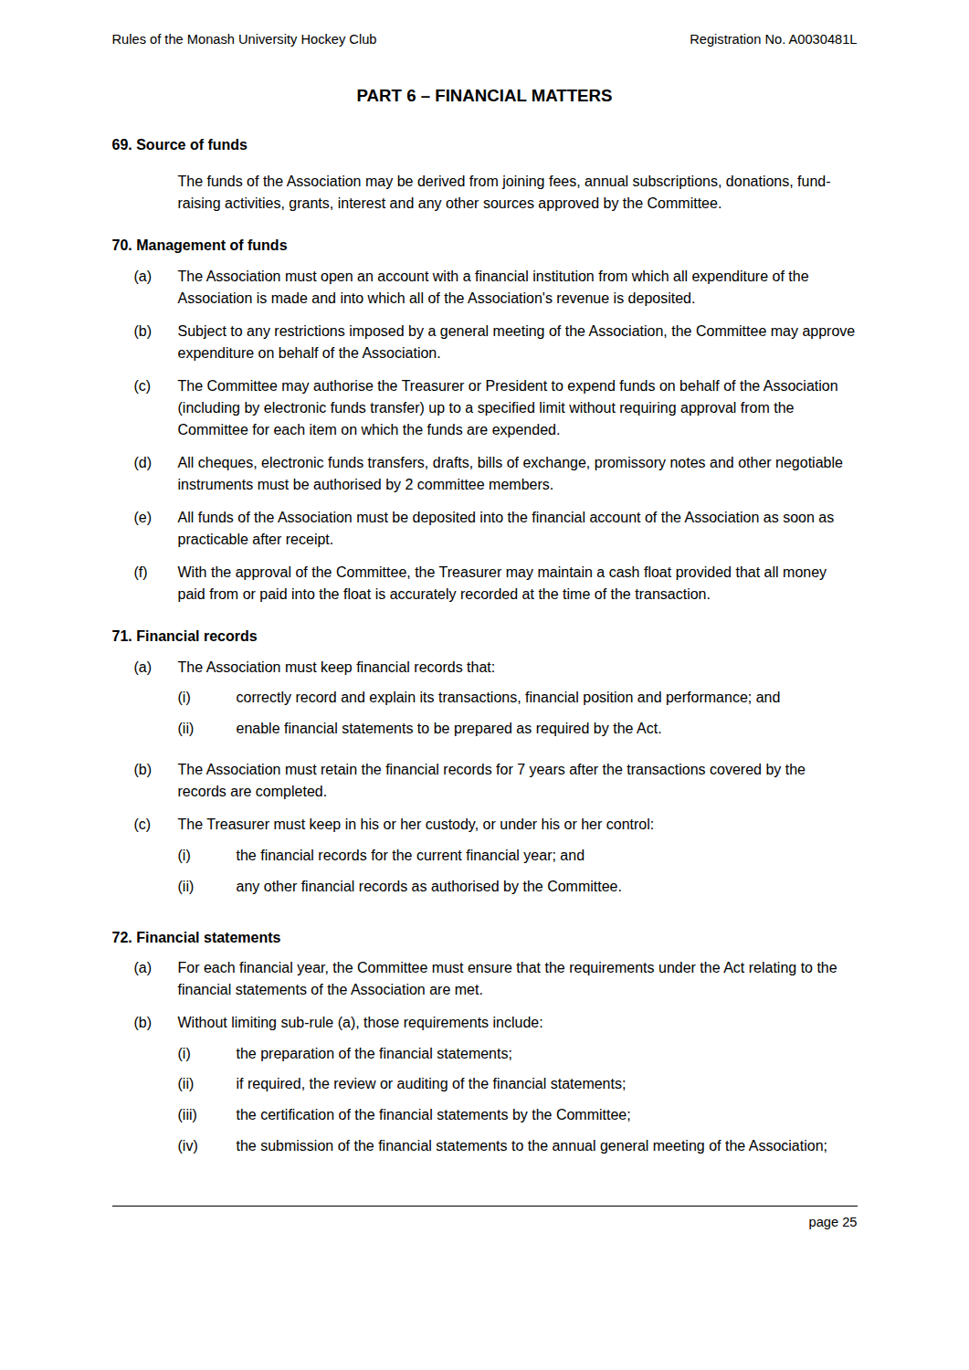Rules of the Monash University Hockey Club Registration No. A0030481L
PART 6 – FINANCIAL MATTERS
69. Source of funds
The funds of the Association may be derived from joining fees, annual subscriptions, donations, fund-raising activities, grants, interest and any other sources approved by the Committee.
70. Management of funds
(a) The Association must open an account with a financial institution from which all expenditure of the Association is made and into which all of the Association's revenue is deposited.
(b) Subject to any restrictions imposed by a general meeting of the Association, the Committee may approve expenditure on behalf of the Association.
(c) The Committee may authorise the Treasurer or President to expend funds on behalf of the Association (including by electronic funds transfer) up to a specified limit without requiring approval from the Committee for each item on which the funds are expended.
(d) All cheques, electronic funds transfers, drafts, bills of exchange, promissory notes and other negotiable instruments must be authorised by 2 committee members.
(e) All funds of the Association must be deposited into the financial account of the Association as soon as practicable after receipt.
(f) With the approval of the Committee, the Treasurer may maintain a cash float provided that all money paid from or paid into the float is accurately recorded at the time of the transaction.
71. Financial records
(a) The Association must keep financial records that:
(i) correctly record and explain its transactions, financial position and performance; and
(ii) enable financial statements to be prepared as required by the Act.
(b) The Association must retain the financial records for 7 years after the transactions covered by the records are completed.
(c) The Treasurer must keep in his or her custody, or under his or her control:
(i) the financial records for the current financial year; and
(ii) any other financial records as authorised by the Committee.
72. Financial statements
(a) For each financial year, the Committee must ensure that the requirements under the Act relating to the financial statements of the Association are met.
(b) Without limiting sub-rule (a), those requirements include:
(i) the preparation of the financial statements;
(ii) if required, the review or auditing of the financial statements;
(iii) the certification of the financial statements by the Committee;
(iv) the submission of the financial statements to the annual general meeting of the Association;
page 25